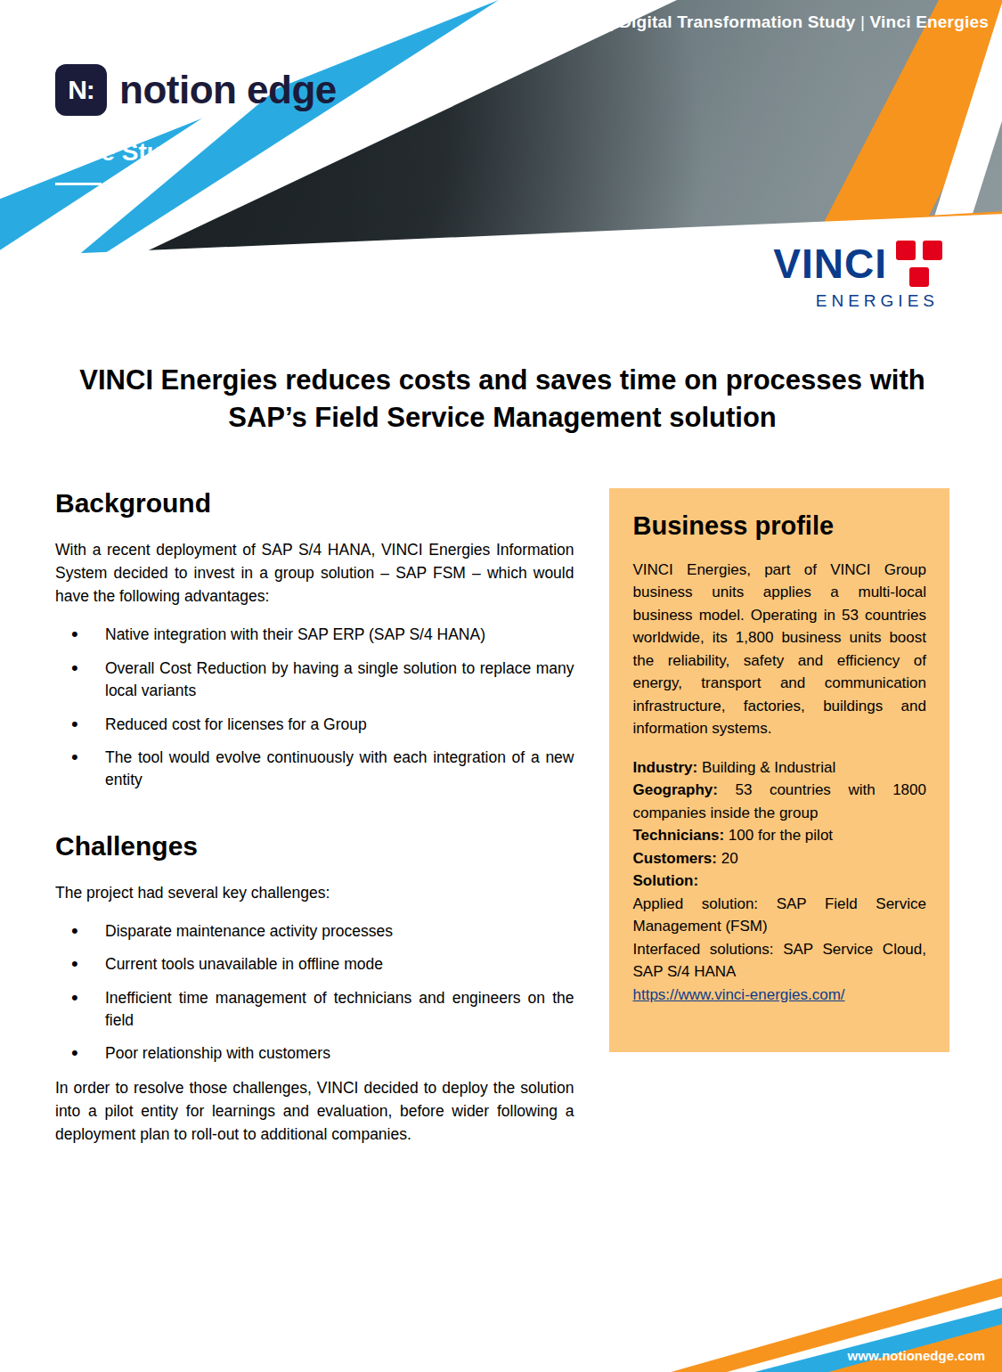Notion Edge| Digital Transformation Study | Vinci Energies
N:
notion edge
Case Study
VINCI
ENERGIES
VINCI Energies reduces costs and saves time on processes with SAP’s Field Service Management solution
Background
With a recent deployment of SAP S/4 HANA, VINCI Energies Information System decided to invest in a group solution – SAP FSM – which would have the following advantages:
Native integration with their SAP ERP (SAP S/4 HANA)
Overall Cost Reduction by having a single solution to replace many local variants
Reduced cost for licenses for a Group
The tool would evolve continuously with each integration of a new entity
Challenges
The project had several key challenges:
Disparate maintenance activity processes
Current tools unavailable in offline mode
Inefficient time management of technicians and engineers on the field
Poor relationship with customers
In order to resolve those challenges, VINCI decided to deploy the solution into a pilot entity for learnings and evaluation, before wider following a deployment plan to roll-out to additional companies.
Business profile
VINCI Energies, part of VINCI Group business units applies a multi-local business model. Operating in 53 countries worldwide, its 1,800 business units boost the reliability, safety and efficiency of energy, transport and communication infrastructure, factories, buildings and information systems.
Industry: Building & Industrial
Geography: 53 countries with 1800 companies inside the group
Technicians: 100 for the pilot
Customers: 20
Solution:
Applied solution: SAP Field Service Management (FSM)
Interfaced solutions: SAP Service Cloud, SAP S/4 HANA
https://www.vinci-energies.com/
www.notionedge.com